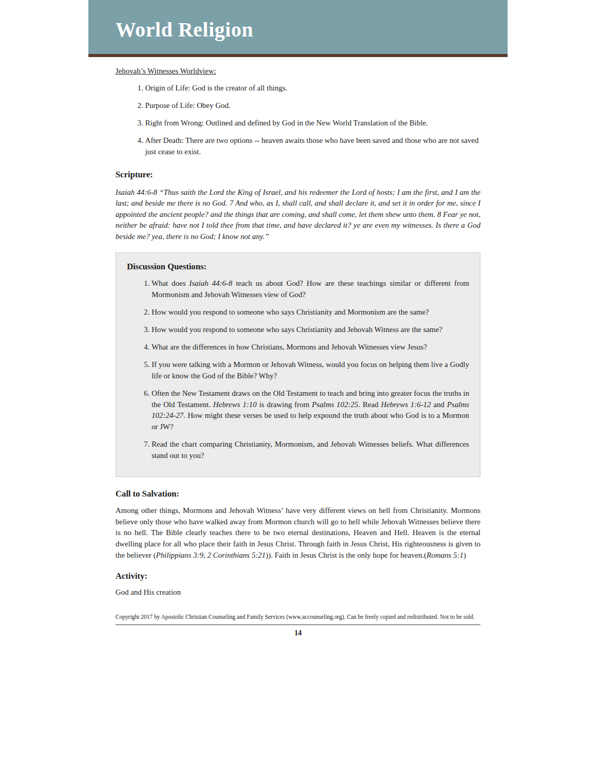World Religion
Jehovah’s Witnesses Worldview:
Origin of Life: God is the creator of all things.
Purpose of Life: Obey God.
Right from Wrong: Outlined and defined by God in the New World Translation of the Bible.
After Death: There are two options -- heaven awaits those who have been saved and those who are not saved just cease to exist.
Scripture:
Isaiah 44:6-8 “Thus saith the Lord the King of Israel, and his redeemer the Lord of hosts; I am the first, and I am the last; and beside me there is no God. 7 And who, as I, shall call, and shall declare it, and set it in order for me, since I appointed the ancient people? and the things that are coming, and shall come, let them shew unto them. 8 Fear ye not, neither be afraid: have not I told thee from that time, and have declared it? ye are even my witnesses. Is there a God beside me? yea, there is no God; I know not any.”
Discussion Questions:
What does Isaiah 44:6-8 teach us about God? How are these teachings similar or different from Mormonism and Jehovah Witnesses view of God?
How would you respond to someone who says Christianity and Mormonism are the same?
How would you respond to someone who says Christianity and Jehovah Witness are the same?
What are the differences in how Christians, Mormons and Jehovah Witnesses view Jesus?
If you were talking with a Mormon or Jehovah Witness, would you focus on helping them live a Godly life or know the God of the Bible? Why?
Often the New Testament draws on the Old Testament to teach and bring into greater focus the truths in the Old Testament. Hebrews 1:10 is drawing from Psalms 102:25. Read Hebrews 1:6-12 and Psalms 102:24-27. How might these verses be used to help expound the truth about who God is to a Mormon or JW?
Read the chart comparing Christianity, Mormonism, and Jehovah Witnesses beliefs. What differences stand out to you?
Call to Salvation:
Among other things, Mormons and Jehovah Witness’ have very different views on hell from Christianity. Mormons believe only those who have walked away from Mormon church will go to hell while Jehovah Witnesses believe there is no hell. The Bible clearly teaches there to be two eternal destinations, Heaven and Hell. Heaven is the eternal dwelling place for all who place their faith in Jesus Christ. Through faith in Jesus Christ, His righteousness is given to the believer (Philippians 3:9, 2 Corinthians 5:21)). Faith in Jesus Christ is the only hope for heaven.(Romans 5:1)
Activity:
God and His creation
Copyright 2017 by Apostolic Christian Counseling and Family Services (www.accounseling.org). Can be freely copied and redistributed. Not to be sold.
14